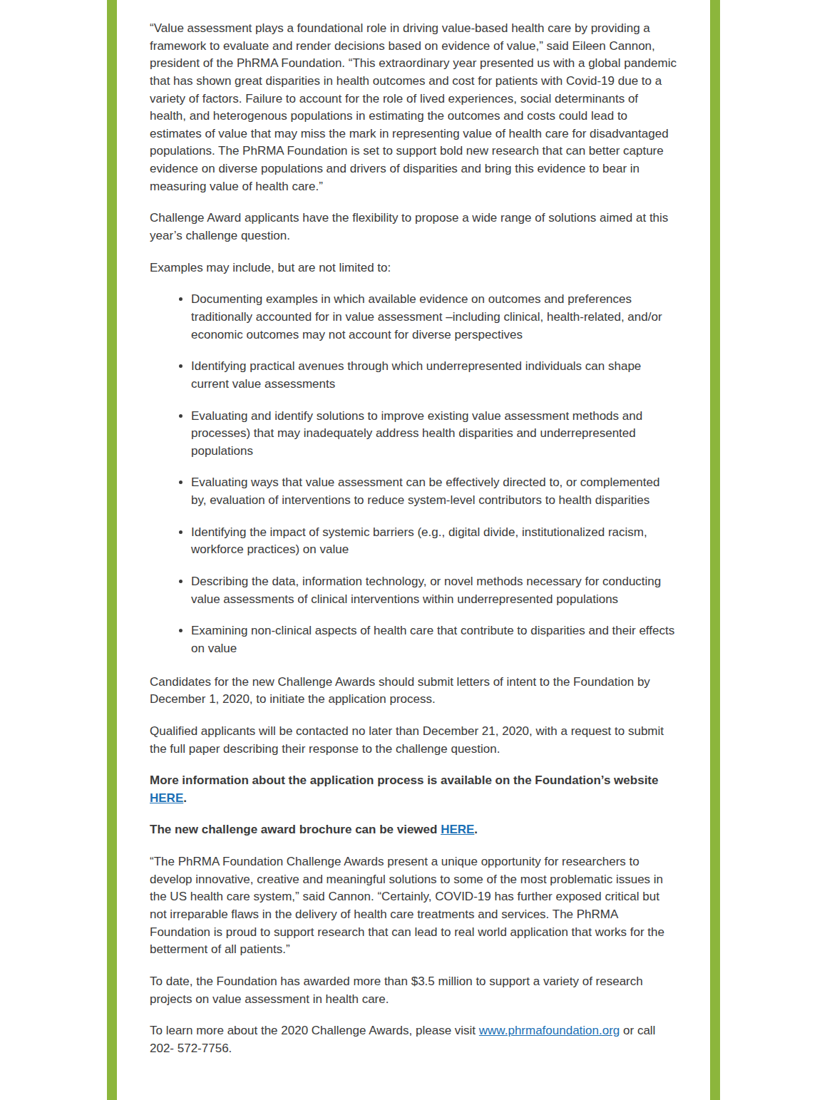“Value assessment plays a foundational role in driving value-based health care by providing a framework to evaluate and render decisions based on evidence of value,” said Eileen Cannon, president of the PhRMA Foundation. “This extraordinary year presented us with a global pandemic that has shown great disparities in health outcomes and cost for patients with Covid-19 due to a variety of factors. Failure to account for the role of lived experiences, social determinants of health, and heterogenous populations in estimating the outcomes and costs could lead to estimates of value that may miss the mark in representing value of health care for disadvantaged populations. The PhRMA Foundation is set to support bold new research that can better capture evidence on diverse populations and drivers of disparities and bring this evidence to bear in measuring value of health care.”
Challenge Award applicants have the flexibility to propose a wide range of solutions aimed at this year’s challenge question.
Examples may include, but are not limited to:
Documenting examples in which available evidence on outcomes and preferences traditionally accounted for in value assessment –including clinical, health-related, and/or economic outcomes may not account for diverse perspectives
Identifying practical avenues through which underrepresented individuals can shape current value assessments
Evaluating and identify solutions to improve existing value assessment methods and processes) that may inadequately address health disparities and underrepresented populations
Evaluating ways that value assessment can be effectively directed to, or complemented by, evaluation of interventions to reduce system-level contributors to health disparities
Identifying the impact of systemic barriers (e.g., digital divide, institutionalized racism, workforce practices) on value
Describing the data, information technology, or novel methods necessary for conducting value assessments of clinical interventions within underrepresented populations
Examining non-clinical aspects of health care that contribute to disparities and their effects on value
Candidates for the new Challenge Awards should submit letters of intent to the Foundation by December 1, 2020, to initiate the application process.
Qualified applicants will be contacted no later than December 21, 2020, with a request to submit the full paper describing their response to the challenge question.
More information about the application process is available on the Foundation’s website HERE.
The new challenge award brochure can be viewed HERE.
“The PhRMA Foundation Challenge Awards present a unique opportunity for researchers to develop innovative, creative and meaningful solutions to some of the most problematic issues in the US health care system,” said Cannon. “Certainly, COVID-19 has further exposed critical but not irreparable flaws in the delivery of health care treatments and services. The PhRMA Foundation is proud to support research that can lead to real world application that works for the betterment of all patients.”
To date, the Foundation has awarded more than $3.5 million to support a variety of research projects on value assessment in health care.
To learn more about the 2020 Challenge Awards, please visit www.phrmafoundation.org or call 202- 572-7756.